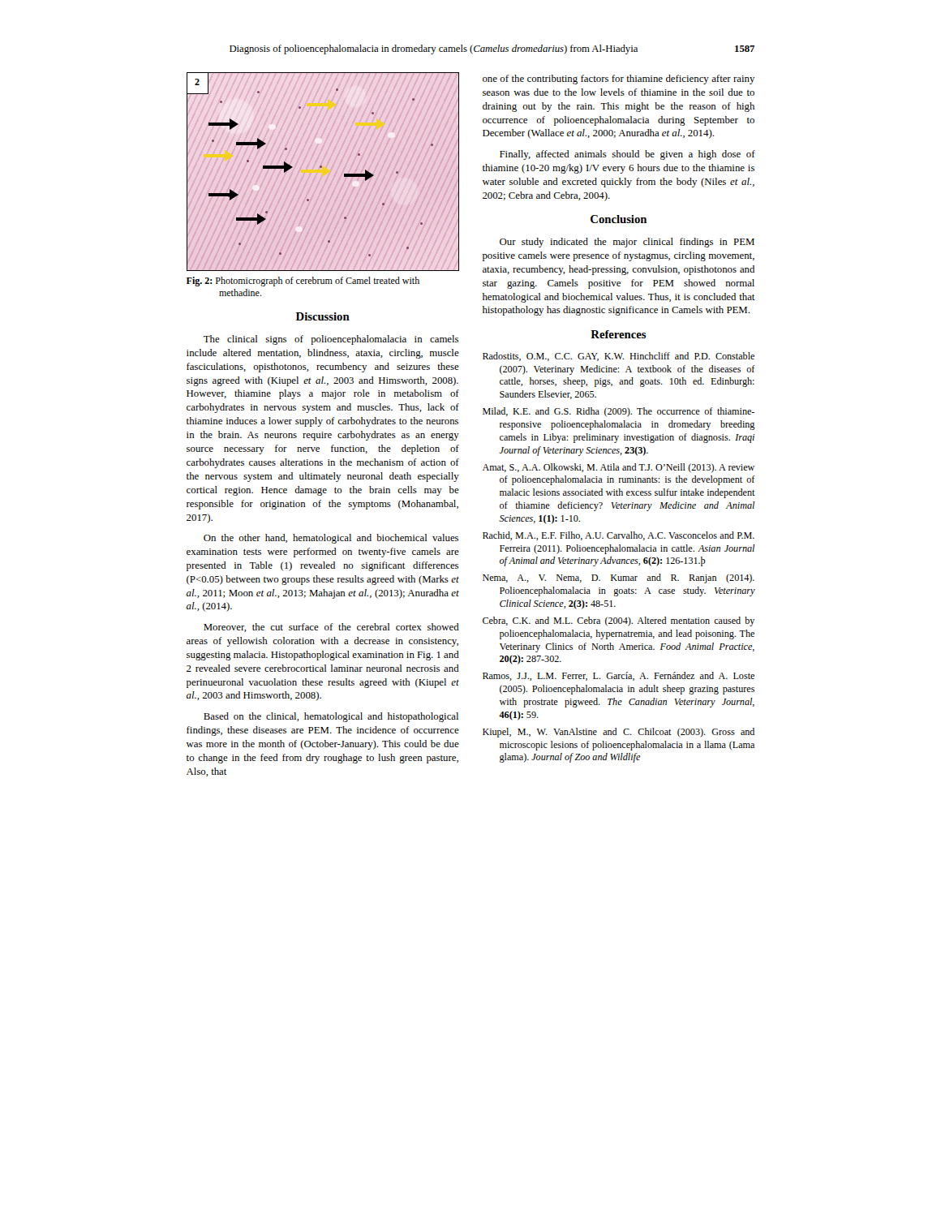Diagnosis of polioencephalomalacia in dromedary camels (Camelus dromedarius) from Al-Hiadyia 1587
2
Fig. 2: Photomicrograph of cerebrum of Camel treated with methadine.
Discussion
The clinical signs of polioencephalomalacia in camels include altered mentation, blindness, ataxia, circling, muscle fasciculations, opisthotonos, recumbency and seizures these signs agreed with (Kiupel et al., 2003 and Himsworth, 2008). However, thiamine plays a major role in metabolism of carbohydrates in nervous system and muscles. Thus, lack of thiamine induces a lower supply of carbohydrates to the neurons in the brain. As neurons require carbohydrates as an energy source necessary for nerve function, the depletion of carbohydrates causes alterations in the mechanism of action of the nervous system and ultimately neuronal death especially cortical region. Hence damage to the brain cells may be responsible for origination of the symptoms (Mohanambal, 2017).
On the other hand, hematological and biochemical values examination tests were performed on twenty-five camels are presented in Table (1) revealed no significant differences (P<0.05) between two groups these results agreed with (Marks et al., 2011; Moon et al., 2013; Mahajan et al., (2013); Anuradha et al., (2014).
Moreover, the cut surface of the cerebral cortex showed areas of yellowish coloration with a decrease in consistency, suggesting malacia. Histopathoplogical examination in Fig. 1 and 2 revealed severe cerebrocortical laminar neuronal necrosis and perinueuronal vacuolation these results agreed with (Kiupel et al., 2003 and Himsworth, 2008).
Based on the clinical, hematological and histopathological findings, these diseases are PEM. The incidence of occurrence was more in the month of (October-January). This could be due to change in the feed from dry roughage to lush green pasture, Also, that
one of the contributing factors for thiamine deficiency after rainy season was due to the low levels of thiamine in the soil due to draining out by the rain. This might be the reason of high occurrence of polioencephalomalacia during September to December (Wallace et al., 2000; Anuradha et al., 2014).
Finally, affected animals should be given a high dose of thiamine (10-20 mg/kg) I/V every 6 hours due to the thiamine is water soluble and excreted quickly from the body (Niles et al., 2002; Cebra and Cebra, 2004).
Conclusion
Our study indicated the major clinical findings in PEM positive camels were presence of nystagmus, circling movement, ataxia, recumbency, head-pressing, convulsion, opisthotonos and star gazing. Camels positive for PEM showed normal hematological and biochemical values. Thus, it is concluded that histopathology has diagnostic significance in Camels with PEM.
References
Radostits, O.M., C.C. GAY, K.W. Hinchcliff and P.D. Constable (2007). Veterinary Medicine: A textbook of the diseases of cattle, horses, sheep, pigs, and goats. 10th ed. Edinburgh: Saunders Elsevier, 2065.
Milad, K.E. and G.S. Ridha (2009). The occurrence of thiamine-responsive polioencephalomalacia in dromedary breeding camels in Libya: preliminary investigation of diagnosis. Iraqi Journal of Veterinary Sciences, 23(3).
Amat, S., A.A. Olkowski, M. Atila and T.J. O’Neill (2013). A review of polioencephalomalacia in ruminants: is the development of malacic lesions associated with excess sulfur intake independent of thiamine deficiency? Veterinary Medicine and Animal Sciences, 1(1): 1-10.
Rachid, M.A., E.F. Filho, A.U. Carvalho, A.C. Vasconcelos and P.M. Ferreira (2011). Polioencephalomalacia in cattle. Asian Journal of Animal and Veterinary Advances, 6(2): 126-131.þ
Nema, A., V. Nema, D. Kumar and R. Ranjan (2014). Polioencephalomalacia in goats: A case study. Veterinary Clinical Science, 2(3): 48-51.
Cebra, C.K. and M.L. Cebra (2004). Altered mentation caused by polioencephalomalacia, hypernatremia, and lead poisoning. The Veterinary Clinics of North America. Food Animal Practice, 20(2): 287-302.
Ramos, J.J., L.M. Ferrer, L. García, A. Fernández and A. Loste (2005). Polioencephalomalacia in adult sheep grazing pastures with prostrate pigweed. The Canadian Veterinary Journal, 46(1): 59.
Kiupel, M., W. VanAlstine and C. Chilcoat (2003). Gross and microscopic lesions of polioencephalomalacia in a llama (Lama glama). Journal of Zoo and Wildlife